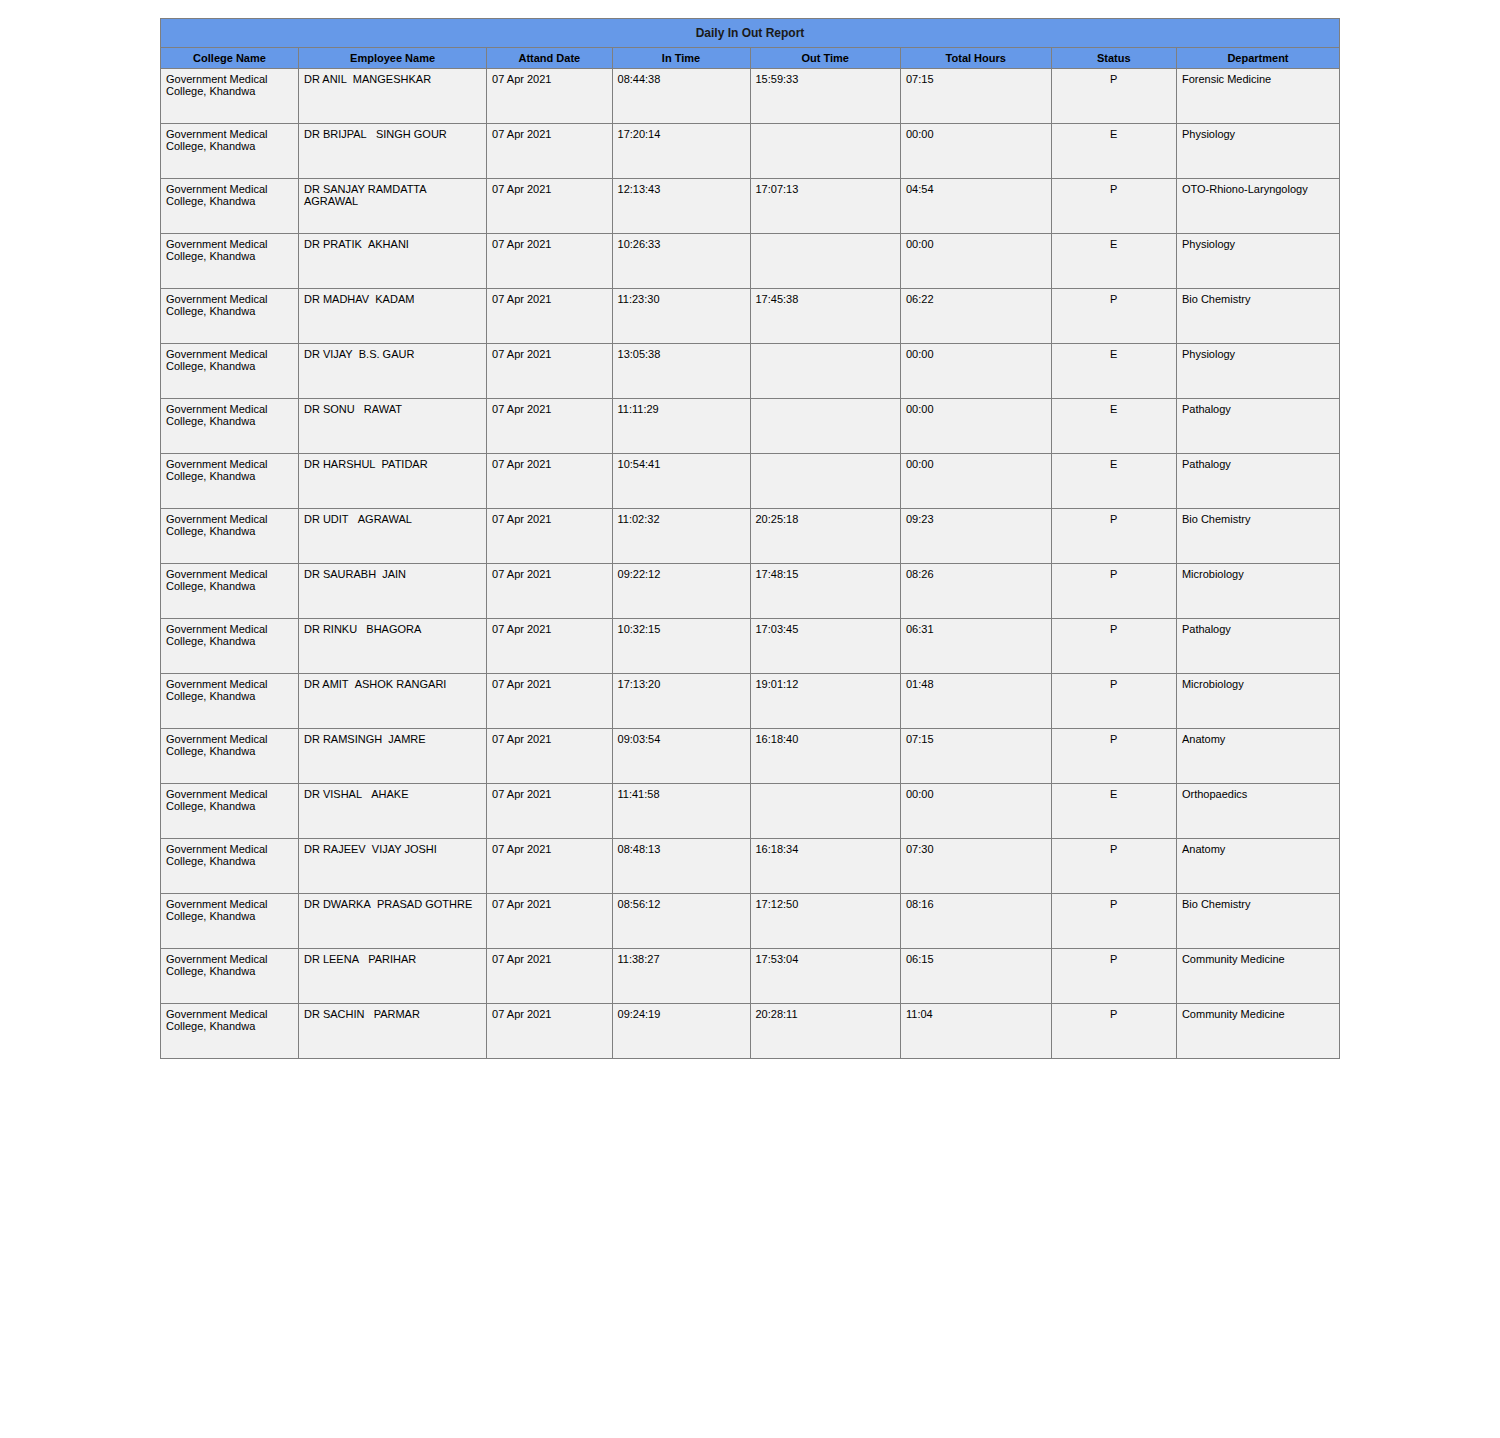Daily In Out Report
| College Name | Employee Name | Attand Date | In Time | Out Time | Total Hours | Status | Department |
| --- | --- | --- | --- | --- | --- | --- | --- |
| Government Medical College, Khandwa | DR ANIL MANGESHKAR | 07 Apr 2021 | 08:44:38 | 15:59:33 | 07:15 | P | Forensic Medicine |
| Government Medical College, Khandwa | DR BRIJPAL SINGH GOUR | 07 Apr 2021 | 17:20:14 | | 00:00 | E | Physiology |
| Government Medical College, Khandwa | DR SANJAY RAMDATTA AGRAWAL | 07 Apr 2021 | 12:13:43 | 17:07:13 | 04:54 | P | OTO-Rhiono-Laryngology |
| Government Medical College, Khandwa | DR PRATIK AKHANI | 07 Apr 2021 | 10:26:33 | | 00:00 | E | Physiology |
| Government Medical College, Khandwa | DR MADHAV KADAM | 07 Apr 2021 | 11:23:30 | 17:45:38 | 06:22 | P | Bio Chemistry |
| Government Medical College, Khandwa | DR VIJAY B.S. GAUR | 07 Apr 2021 | 13:05:38 | | 00:00 | E | Physiology |
| Government Medical College, Khandwa | DR SONU RAWAT | 07 Apr 2021 | 11:11:29 | | 00:00 | E | Pathalogy |
| Government Medical College, Khandwa | DR HARSHUL PATIDAR | 07 Apr 2021 | 10:54:41 | | 00:00 | E | Pathalogy |
| Government Medical College, Khandwa | DR UDIT AGRAWAL | 07 Apr 2021 | 11:02:32 | 20:25:18 | 09:23 | P | Bio Chemistry |
| Government Medical College, Khandwa | DR SAURABH JAIN | 07 Apr 2021 | 09:22:12 | 17:48:15 | 08:26 | P | Microbiology |
| Government Medical College, Khandwa | DR RINKU BHAGORA | 07 Apr 2021 | 10:32:15 | 17:03:45 | 06:31 | P | Pathalogy |
| Government Medical College, Khandwa | DR AMIT ASHOK RANGARI | 07 Apr 2021 | 17:13:20 | 19:01:12 | 01:48 | P | Microbiology |
| Government Medical College, Khandwa | DR RAMSINGH JAMRE | 07 Apr 2021 | 09:03:54 | 16:18:40 | 07:15 | P | Anatomy |
| Government Medical College, Khandwa | DR VISHAL AHAKE | 07 Apr 2021 | 11:41:58 | | 00:00 | E | Orthopaedics |
| Government Medical College, Khandwa | DR RAJEEV VIJAY JOSHI | 07 Apr 2021 | 08:48:13 | 16:18:34 | 07:30 | P | Anatomy |
| Government Medical College, Khandwa | DR DWARKA PRASAD GOTHRE | 07 Apr 2021 | 08:56:12 | 17:12:50 | 08:16 | P | Bio Chemistry |
| Government Medical College, Khandwa | DR LEENA PARIHAR | 07 Apr 2021 | 11:38:27 | 17:53:04 | 06:15 | P | Community Medicine |
| Government Medical College, Khandwa | DR SACHIN PARMAR | 07 Apr 2021 | 09:24:19 | 20:28:11 | 11:04 | P | Community Medicine |